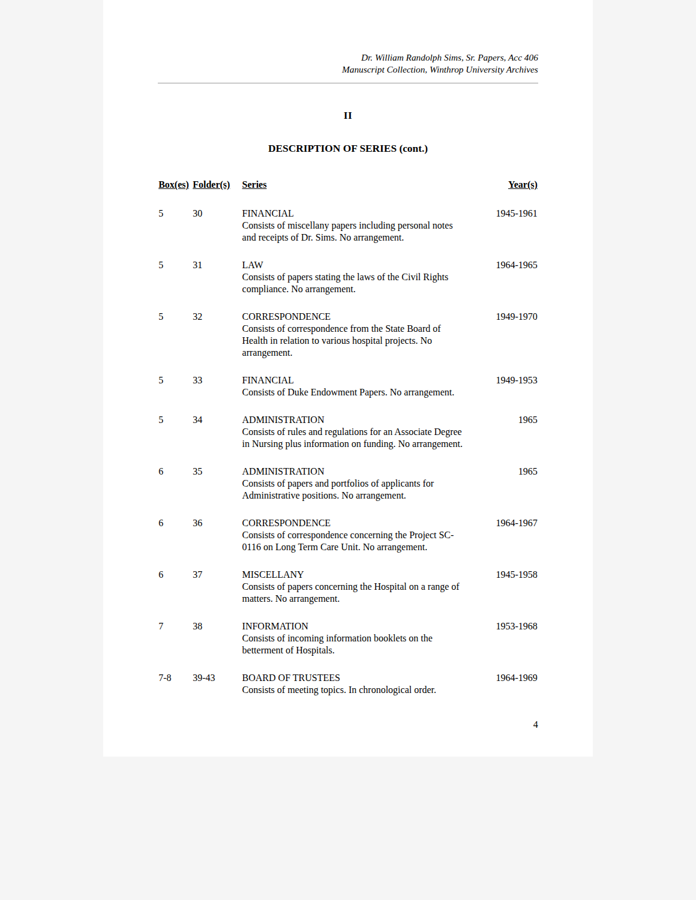Dr. William Randolph Sims, Sr. Papers, Acc 406
Manuscript Collection, Winthrop University Archives
II
DESCRIPTION OF SERIES (cont.)
| Box(es) | Folder(s) | Series | Year(s) |
| --- | --- | --- | --- |
| 5 | 30 | Financial Consists of miscellany papers including personal notes and receipts of Dr. Sims. No arrangement. | 1945-1961 |
| 5 | 31 | Law Consists of papers stating the laws of the Civil Rights compliance. No arrangement. | 1964-1965 |
| 5 | 32 | Correspondence Consists of correspondence from the State Board of Health in relation to various hospital projects. No arrangement. | 1949-1970 |
| 5 | 33 | Financial Consists of Duke Endowment Papers. No arrangement. | 1949-1953 |
| 5 | 34 | Administration Consists of rules and regulations for an Associate Degree in Nursing plus information on funding. No arrangement. | 1965 |
| 6 | 35 | Administration Consists of papers and portfolios of applicants for Administrative positions. No arrangement. | 1965 |
| 6 | 36 | Correspondence Consists of correspondence concerning the Project SC-0116 on Long Term Care Unit. No arrangement. | 1964-1967 |
| 6 | 37 | Miscellany Consists of papers concerning the Hospital on a range of matters. No arrangement. | 1945-1958 |
| 7 | 38 | Information Consists of incoming information booklets on the betterment of Hospitals. | 1953-1968 |
| 7-8 | 39-43 | Board of Trustees Consists of meeting topics. In chronological order. | 1964-1969 |
4